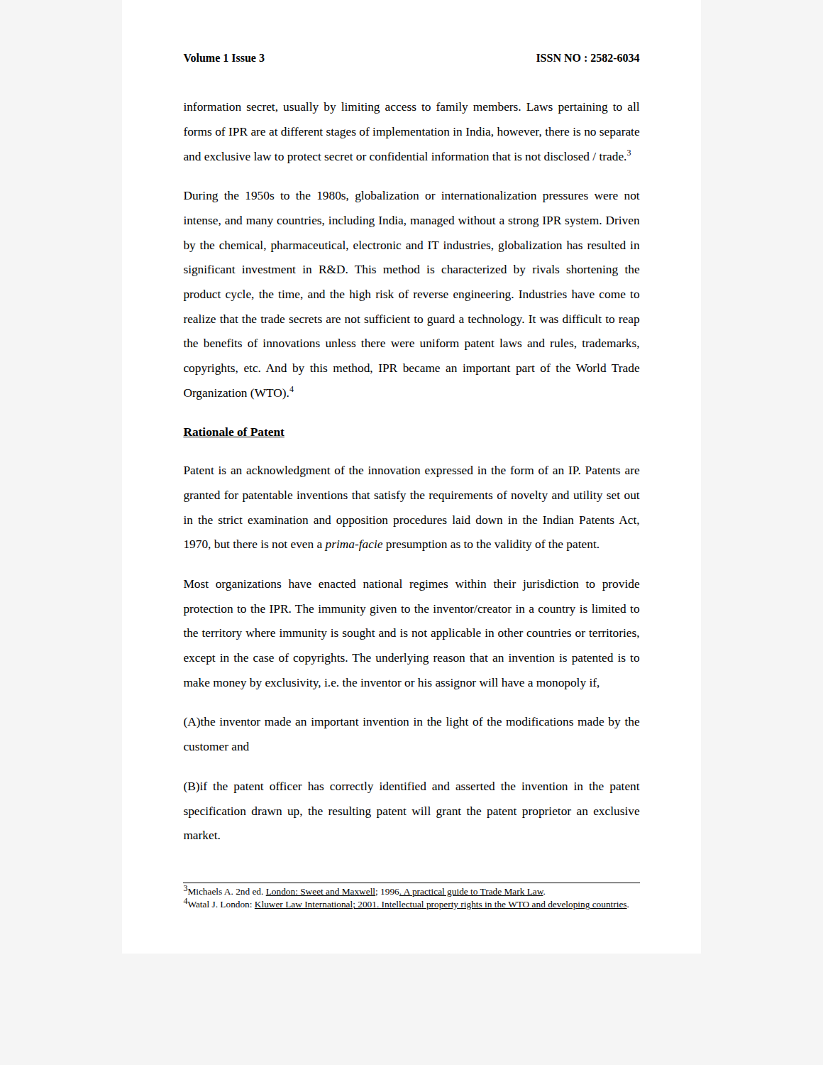Volume 1 Issue 3 ISSN NO : 2582-6034
information secret, usually by limiting access to family members. Laws pertaining to all forms of IPR are at different stages of implementation in India, however, there is no separate and exclusive law to protect secret or confidential information that is not disclosed / trade.3
During the 1950s to the 1980s, globalization or internationalization pressures were not intense, and many countries, including India, managed without a strong IPR system. Driven by the chemical, pharmaceutical, electronic and IT industries, globalization has resulted in significant investment in R&D. This method is characterized by rivals shortening the product cycle, the time, and the high risk of reverse engineering. Industries have come to realize that the trade secrets are not sufficient to guard a technology. It was difficult to reap the benefits of innovations unless there were uniform patent laws and rules, trademarks, copyrights, etc. And by this method, IPR became an important part of the World Trade Organization (WTO).4
Rationale of Patent
Patent is an acknowledgment of the innovation expressed in the form of an IP. Patents are granted for patentable inventions that satisfy the requirements of novelty and utility set out in the strict examination and opposition procedures laid down in the Indian Patents Act, 1970, but there is not even a prima-facie presumption as to the validity of the patent.
Most organizations have enacted national regimes within their jurisdiction to provide protection to the IPR. The immunity given to the inventor/creator in a country is limited to the territory where immunity is sought and is not applicable in other countries or territories, except in the case of copyrights. The underlying reason that an invention is patented is to make money by exclusivity, i.e. the inventor or his assignor will have a monopoly if,
(A)the inventor made an important invention in the light of the modifications made by the customer and
(B)if the patent officer has correctly identified and asserted the invention in the patent specification drawn up, the resulting patent will grant the patent proprietor an exclusive market.
3Michaels A. 2nd ed. London: Sweet and Maxwell; 1996. A practical guide to Trade Mark Law.
4Watal J. London: Kluwer Law International; 2001. Intellectual property rights in the WTO and developing countries.